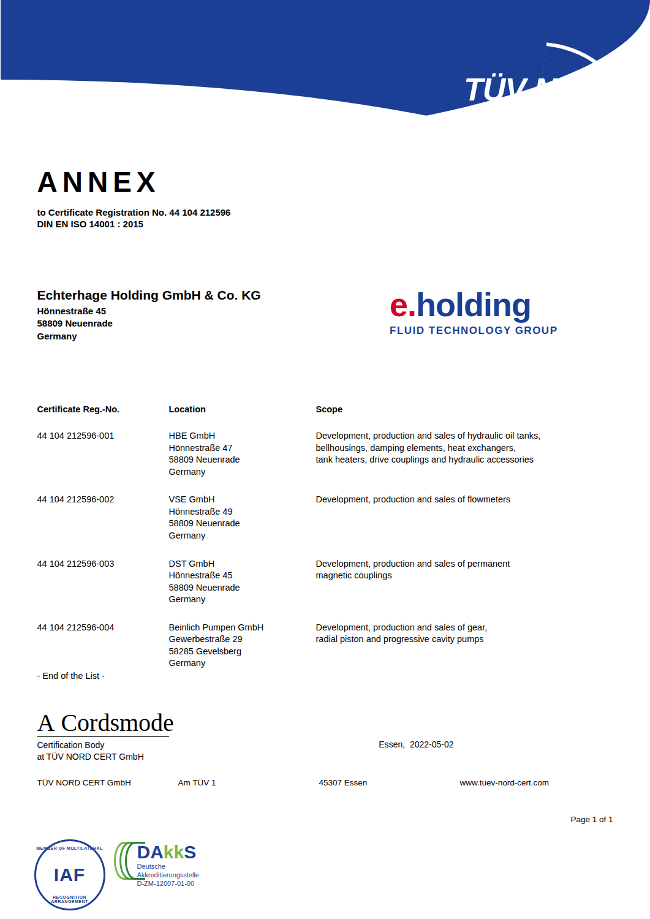TÜV NORD
ANNEX
to Certificate Registration No. 44 104 212596
DIN EN ISO 14001 : 2015
Echterhage Holding GmbH & Co. KG
Hönnestraße 45
58809 Neuenrade
Germany
e. holding
FLUID TECHNOLOGY GROUP
| Certificate Reg.-No. | Location | Scope |
| --- | --- | --- |
| 44 104 212596-001 | HBE GmbH Hönnestraße 47 58809 Neuenrade Germany | Development, production and sales of hydraulic oil tanks, bellhousings, damping elements, heat exchangers, tank heaters, drive couplings and hydraulic accessories |
| 44 104 212596-002 | VSE GmbH Hönnestraße 49 58809 Neuenrade Germany | Development, production and sales of flowmeters |
| 44 104 212596-003 | DST GmbH Hönnestraße 45 58809 Neuenrade Germany | Development, production and sales of permanent magnetic couplings |
| 44 104 212596-004 | Beinlich Pumpen GmbH Gewerbestraße 29 58285 Gevelsberg Germany | Development, production and sales of gear, radial piston and progressive cavity pumps |
- End of the List -
A Cordsmode
Certification Body
at TÜV NORD CERT GmbH
Essen, 2022-05-02
TÜV NORD CERT GmbH Am TÜV 1 45307 Essen www.tuev-nord-cert.com
Page 1 of 1
MEMBER OF MULTILATERAL
IAF
RECOGNITION ARRANGEMENT
DAkk S
Deutsche
Akkreditierungsstelle
D-ZM-12007-01-00